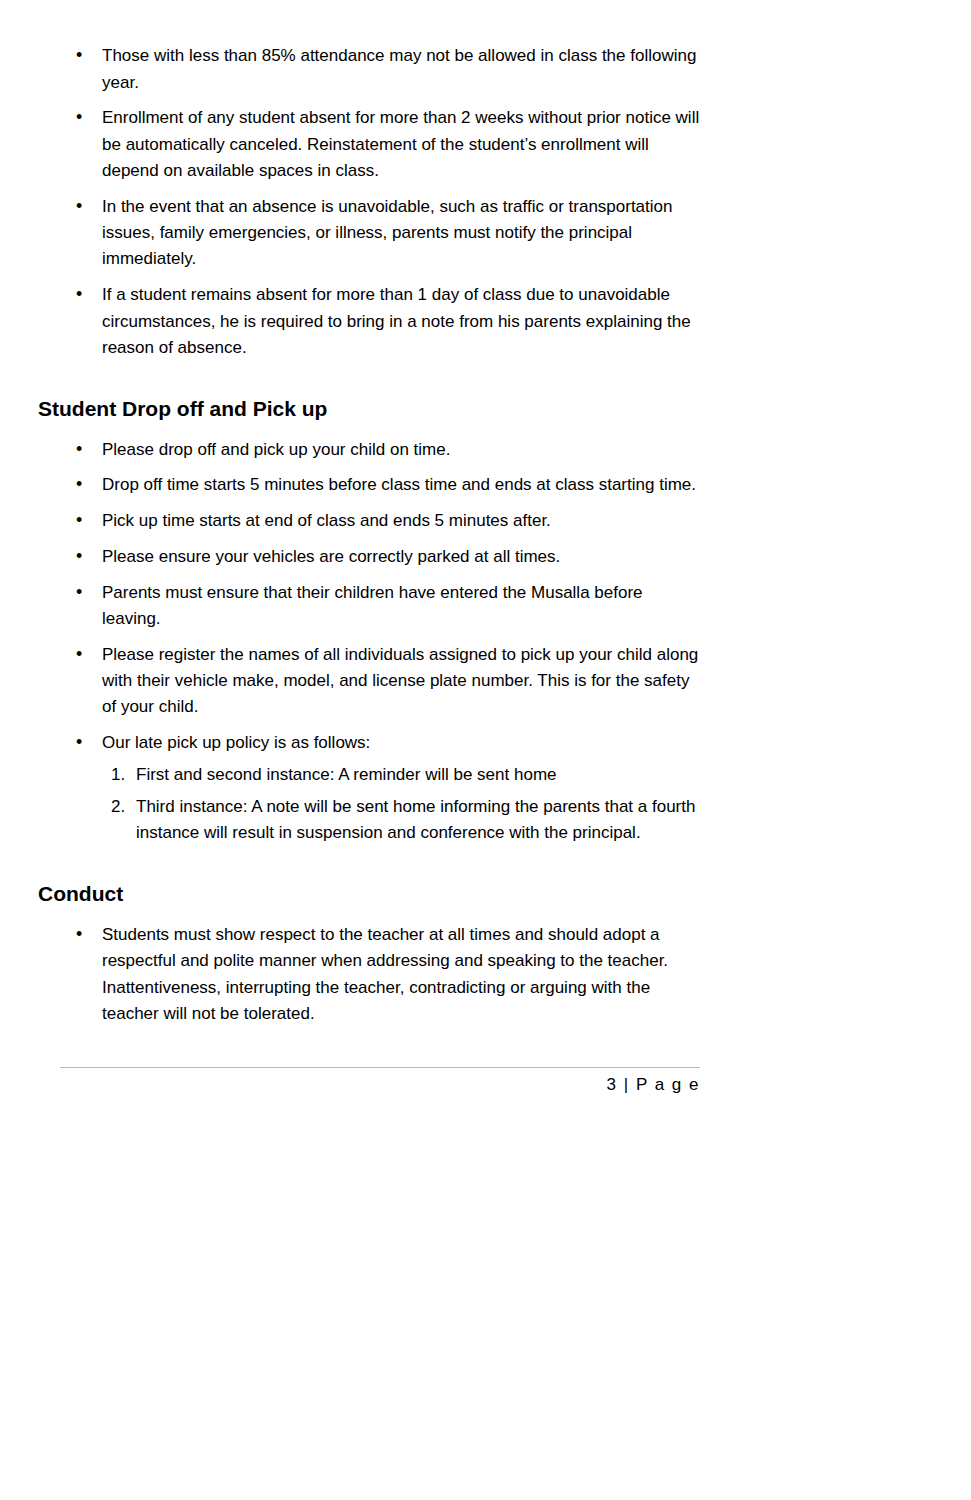Those with less than 85% attendance may not be allowed in class the following year.
Enrollment of any student absent for more than 2 weeks without prior notice will be automatically canceled. Reinstatement of the student’s enrollment will depend on available spaces in class.
In the event that an absence is unavoidable, such as traffic or transportation issues, family emergencies, or illness, parents must notify the principal immediately.
If a student remains absent for more than 1 day of class due to unavoidable circumstances, he is required to bring in a note from his parents explaining the reason of absence.
Student Drop off and Pick up
Please drop off and pick up your child on time.
Drop off time starts 5 minutes before class time and ends at class starting time.
Pick up time starts at end of class and ends 5 minutes after.
Please ensure your vehicles are correctly parked at all times.
Parents must ensure that their children have entered the Musalla before leaving.
Please register the names of all individuals assigned to pick up your child along with their vehicle make, model, and license plate number. This is for the safety of your child.
Our late pick up policy is as follows:
First and second instance: A reminder will be sent home
Third instance: A note will be sent home informing the parents that a fourth instance will result in suspension and conference with the principal.
Conduct
Students must show respect to the teacher at all times and should adopt a respectful and polite manner when addressing and speaking to the teacher. Inattentiveness, interrupting the teacher, contradicting or arguing with the teacher will not be tolerated.
3 | P a g e